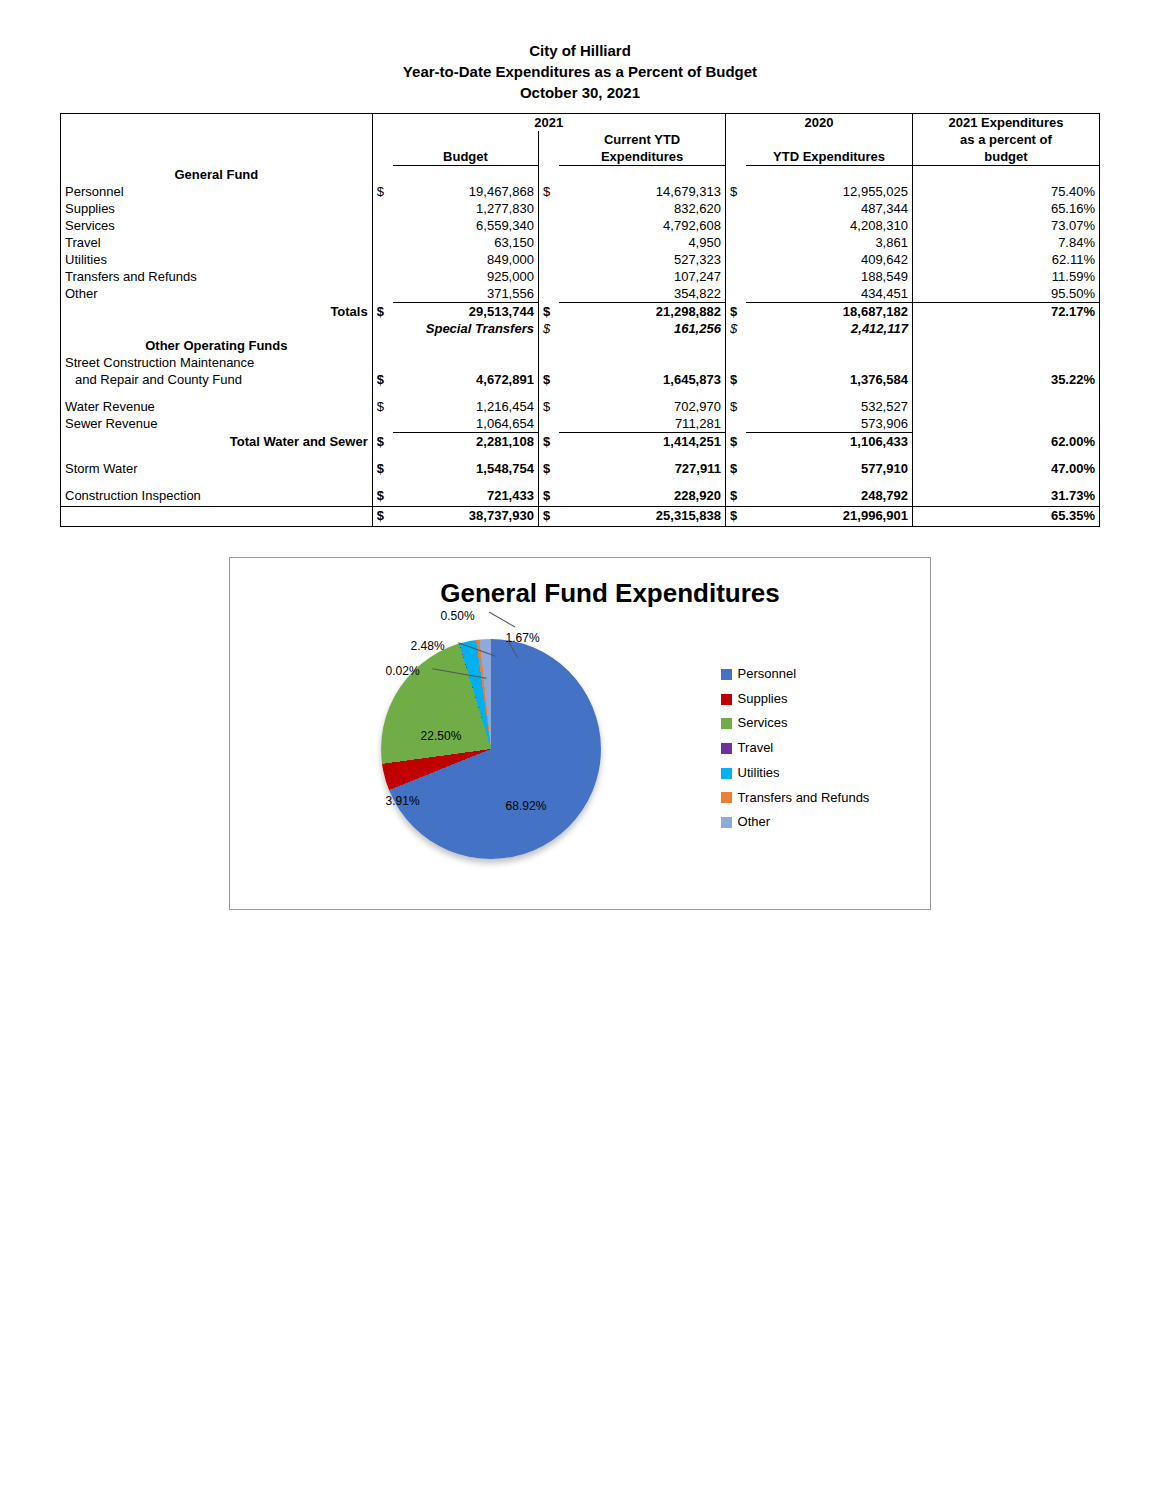City of Hilliard
Year-to-Date Expenditures as a Percent of Budget
October 30, 2021
| | 2021 | 2020 | 2021 Expenditures |
| | | | | Current YTD | | | as a percent of |
| | | Budget | | Expenditures | | YTD Expenditures | budget |
| General Fund | | | | | | | |
| Personnel | $ | 19,467,868 | $ | 14,679,313 | $ | 12,955,025 | 75.40% |
| Supplies | | 1,277,830 | | 832,620 | | 487,344 | 65.16% |
| Services | | 6,559,340 | | 4,792,608 | | 4,208,310 | 73.07% |
| Travel | | 63,150 | | 4,950 | | 3,861 | 7.84% |
| Utilities | | 849,000 | | 527,323 | | 409,642 | 62.11% |
| Transfers and Refunds | | 925,000 | | 107,247 | | 188,549 | 11.59% |
| Other | | 371,556 | | 354,822 | | 434,451 | 95.50% |
| Totals | $ | 29,513,744 | $ | 21,298,882 | $ | 18,687,182 | 72.17% |
| | Special Transfers | $ | 161,256 | $ | 2,412,117 | |
| Other Operating Funds | | | | | | | |
| Street Construction Maintenance | | | | | | | |
| and Repair and County Fund | $ | 4,672,891 | $ | 1,645,873 | $ | 1,376,584 | 35.22% |
| Water Revenue | $ | 1,216,454 | $ | 702,970 | $ | 532,527 | |
| Sewer Revenue | | 1,064,654 | | 711,281 | | 573,906 | |
| Total Water and Sewer | $ | 2,281,108 | $ | 1,414,251 | $ | 1,106,433 | 62.00% |
| Storm Water | $ | 1,548,754 | $ | 727,911 | $ | 577,910 | 47.00% |
| Construction Inspection | $ | 721,433 | $ | 228,920 | $ | 248,792 | 31.73% |
| | $ | 38,737,930 | $ | 25,315,838 | $ | 21,996,901 | 65.35% |
General Fund Expenditures
0.50% 1.67% 2.48% 0.02% 22.50% 3.91% 68.92%
Personnel
Supplies
Services
Travel
Utilities
Transfers and Refunds
Other